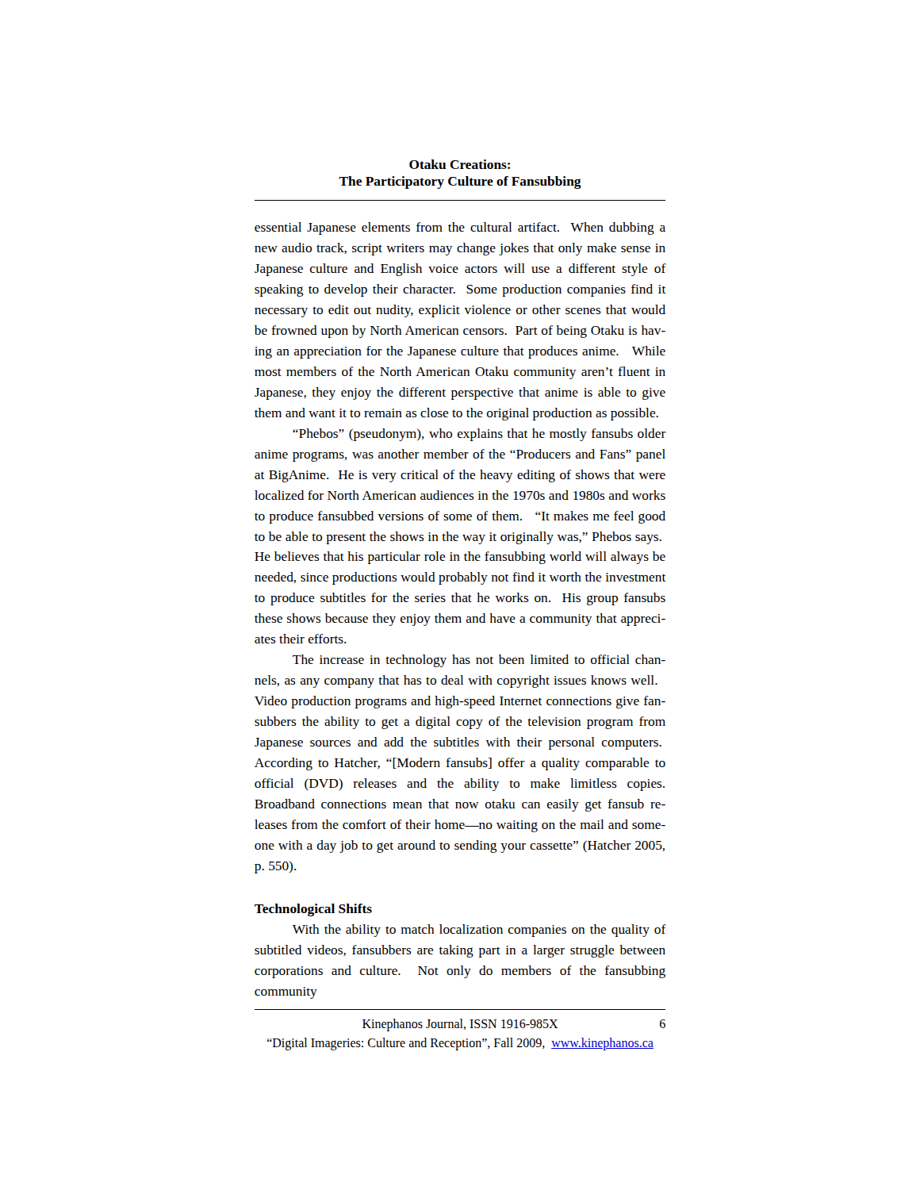Otaku Creations: The Participatory Culture of Fansubbing
essential Japanese elements from the cultural artifact. When dubbing a new audio track, script writers may change jokes that only make sense in Japanese culture and English voice actors will use a different style of speaking to develop their character. Some production companies find it necessary to edit out nudity, explicit violence or other scenes that would be frowned upon by North American censors. Part of being Otaku is having an appreciation for the Japanese culture that produces anime. While most members of the North American Otaku community aren’t fluent in Japanese, they enjoy the different perspective that anime is able to give them and want it to remain as close to the original production as possible.
“Phebos” (pseudonym), who explains that he mostly fansubs older anime programs, was another member of the “Producers and Fans” panel at BigAnime. He is very critical of the heavy editing of shows that were localized for North American audiences in the 1970s and 1980s and works to produce fansubbed versions of some of them. “It makes me feel good to be able to present the shows in the way it originally was,” Phebos says. He believes that his particular role in the fansubbing world will always be needed, since productions would probably not find it worth the investment to produce subtitles for the series that he works on. His group fansubs these shows because they enjoy them and have a community that appreciates their efforts.
The increase in technology has not been limited to official channels, as any company that has to deal with copyright issues knows well. Video production programs and high-speed Internet connections give fansubbers the ability to get a digital copy of the television program from Japanese sources and add the subtitles with their personal computers. According to Hatcher, “[Modern fansubs] offer a quality comparable to official (DVD) releases and the ability to make limitless copies. Broadband connections mean that now otaku can easily get fansub releases from the comfort of their home—no waiting on the mail and someone with a day job to get around to sending your cassette” (Hatcher 2005, p. 550).
Technological Shifts
With the ability to match localization companies on the quality of subtitled videos, fansubbers are taking part in a larger struggle between corporations and culture. Not only do members of the fansubbing community
Kinephanos Journal, ISSN 1916-985X 6
“Digital Imageries: Culture and Reception”, Fall 2009, www.kinephanos.ca